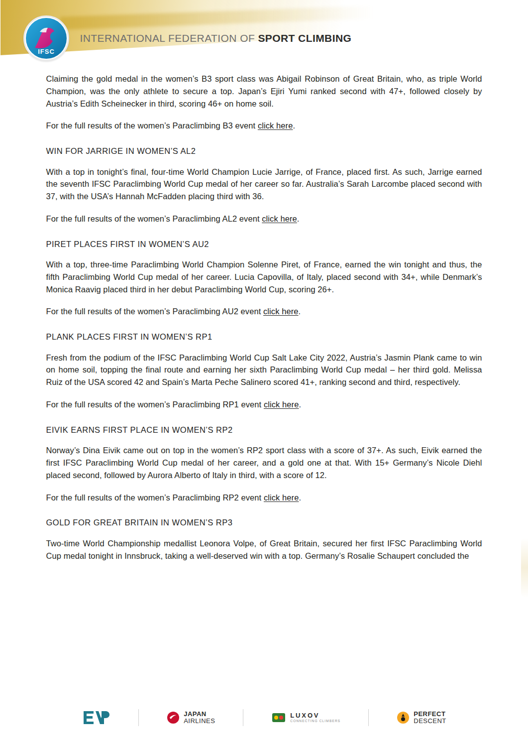IFSC
International Federation of Sport Climbing
Claiming the gold medal in the women’s B3 sport class was Abigail Robinson of Great Britain, who, as triple World Champion, was the only athlete to secure a top. Japan’s Ejiri Yumi ranked second with 47+, followed closely by Austria’s Edith Scheinecker in third, scoring 46+ on home soil.
For the full results of the women’s Paraclimbing B3 event click here.
Win for Jarrige in Women’s AL2
With a top in tonight’s final, four-time World Champion Lucie Jarrige, of France, placed first. As such, Jarrige earned the seventh IFSC Paraclimbing World Cup medal of her career so far. Australia’s Sarah Larcombe placed second with 37, with the USA’s Hannah McFadden placing third with 36.
For the full results of the women’s Paraclimbing AL2 event click here.
Piret Places First in Women’s AU2
With a top, three-time Paraclimbing World Champion Solenne Piret, of France, earned the win tonight and thus, the fifth Paraclimbing World Cup medal of her career. Lucia Capovilla, of Italy, placed second with 34+, while Denmark’s Monica Raavig placed third in her debut Paraclimbing World Cup, scoring 26+.
For the full results of the women’s Paraclimbing AU2 event click here.
Plank Places First in Women’s RP1
Fresh from the podium of the IFSC Paraclimbing World Cup Salt Lake City 2022, Austria’s Jasmin Plank came to win on home soil, topping the final route and earning her sixth Paraclimbing World Cup medal – her third gold. Melissa Ruiz of the USA scored 42 and Spain’s Marta Peche Salinero scored 41+, ranking second and third, respectively.
For the full results of the women’s Paraclimbing RP1 event click here.
Eivik Earns First Place in Women’s RP2
Norway’s Dina Eivik came out on top in the women’s RP2 sport class with a score of 37+. As such, Eivik earned the first IFSC Paraclimbing World Cup medal of her career, and a gold one at that. With 15+ Germany’s Nicole Diehl placed second, followed by Aurora Alberto of Italy in third, with a score of 12.
For the full results of the women’s Paraclimbing RP2 event click here.
Gold for Great Britain in Women’s RP3
Two-time World Championship medallist Leonora Volpe, of Great Britain, secured her first IFSC Paraclimbing World Cup medal tonight in Innsbruck, taking a well-deserved win with a top. Germany’s Rosalie Schaupert concluded the
JAPAN AIRLINES
LUXOV CONNECTING CLIMBERS
PERFECT DESCENT